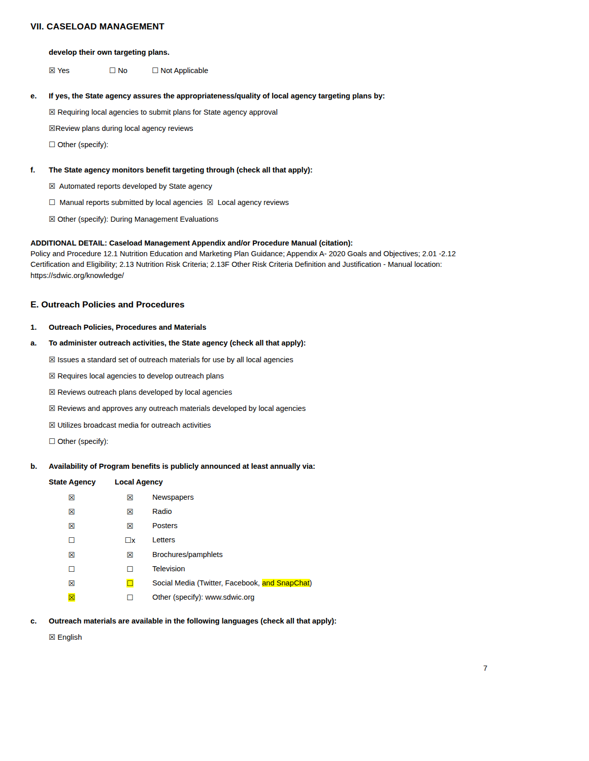VII. CASELOAD MANAGEMENT
develop their own targeting plans.
☒ Yes ☐ No ☐ Not Applicable
e.
If yes, the State agency assures the appropriateness/quality of local agency targeting plans by:
☒ Requiring local agencies to submit plans for State agency approval
☒Review plans during local agency reviews
☐ Other (specify):
f.
The State agency monitors benefit targeting through (check all that apply):
☒ Automated reports developed by State agency
☐ Manual reports submitted by local agencies ☒ Local agency reviews
☒ Other (specify): During Management Evaluations
ADDITIONAL DETAIL: Caseload Management Appendix and/or Procedure Manual (citation):
Policy and Procedure 12.1 Nutrition Education and Marketing Plan Guidance; Appendix A- 2020 Goals and Objectives; 2.01 -2.12 Certification and Eligibility; 2.13 Nutrition Risk Criteria; 2.13F Other Risk Criteria Definition and Justification - Manual location: https://sdwic.org/knowledge/
E. Outreach Policies and Procedures
1.
Outreach Policies, Procedures and Materials
a.
To administer outreach activities, the State agency (check all that apply):
☒ Issues a standard set of outreach materials for use by all local agencies
☒ Requires local agencies to develop outreach plans
☒ Reviews outreach plans developed by local agencies
☒ Reviews and approves any outreach materials developed by local agencies
☒ Utilizes broadcast media for outreach activities
☐ Other (specify):
b.
Availability of Program benefits is publicly announced at least annually via:
| State Agency | Local Agency |
| --- | --- |
| ☒ | ☒ | Newspapers |
| ☒ | ☒ | Radio |
| ☒ | ☒ | Posters |
| ☐ | ☐ x | Letters |
| ☒ | ☒ | Brochures/pamphlets |
| ☐ | ☐ | Television |
| ☒ | ☐ | Social Media (Twitter, Facebook, and SnapChat ) |
| ☒ | ☐ | Other (specify): www.sdwic.org |
c.
Outreach materials are available in the following languages (check all that apply):
☒ English
7